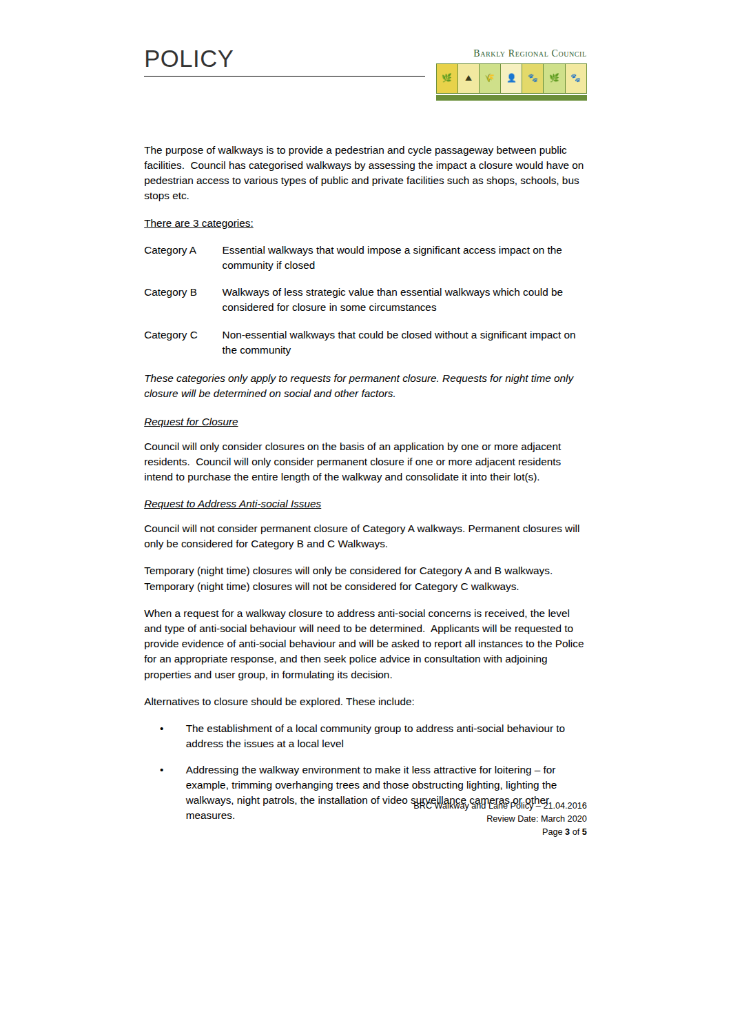POLICY
Barkly Regional Council
🌿
⛰
🌾
👤
🐾
🌿
🐾
The purpose of walkways is to provide a pedestrian and cycle passageway between public facilities. Council has categorised walkways by assessing the impact a closure would have on pedestrian access to various types of public and private facilities such as shops, schools, bus stops etc.
There are 3 categories:
Category A
Essential walkways that would impose a significant access impact on the community if closed
Category B
Walkways of less strategic value than essential walkways which could be considered for closure in some circumstances
Category C
Non-essential walkways that could be closed without a significant impact on the community
These categories only apply to requests for permanent closure. Requests for night time only closure will be determined on social and other factors.
Request for Closure
Council will only consider closures on the basis of an application by one or more adjacent residents. Council will only consider permanent closure if one or more adjacent residents intend to purchase the entire length of the walkway and consolidate it into their lot(s).
Request to Address Anti-social Issues
Council will not consider permanent closure of Category A walkways. Permanent closures will only be considered for Category B and C Walkways.
Temporary (night time) closures will only be considered for Category A and B walkways. Temporary (night time) closures will not be considered for Category C walkways.
When a request for a walkway closure to address anti-social concerns is received, the level and type of anti-social behaviour will need to be determined. Applicants will be requested to provide evidence of anti-social behaviour and will be asked to report all instances to the Police for an appropriate response, and then seek police advice in consultation with adjoining properties and user group, in formulating its decision.
Alternatives to closure should be explored. These include:
The establishment of a local community group to address anti-social behaviour to address the issues at a local level
Addressing the walkway environment to make it less attractive for loitering – for example, trimming overhanging trees and those obstructing lighting, lighting the walkways, night patrols, the installation of video surveillance cameras or other measures.
BRC Walkway and Lane Policy – 21.04.2016
Review Date: March 2020
Page 3 of 5